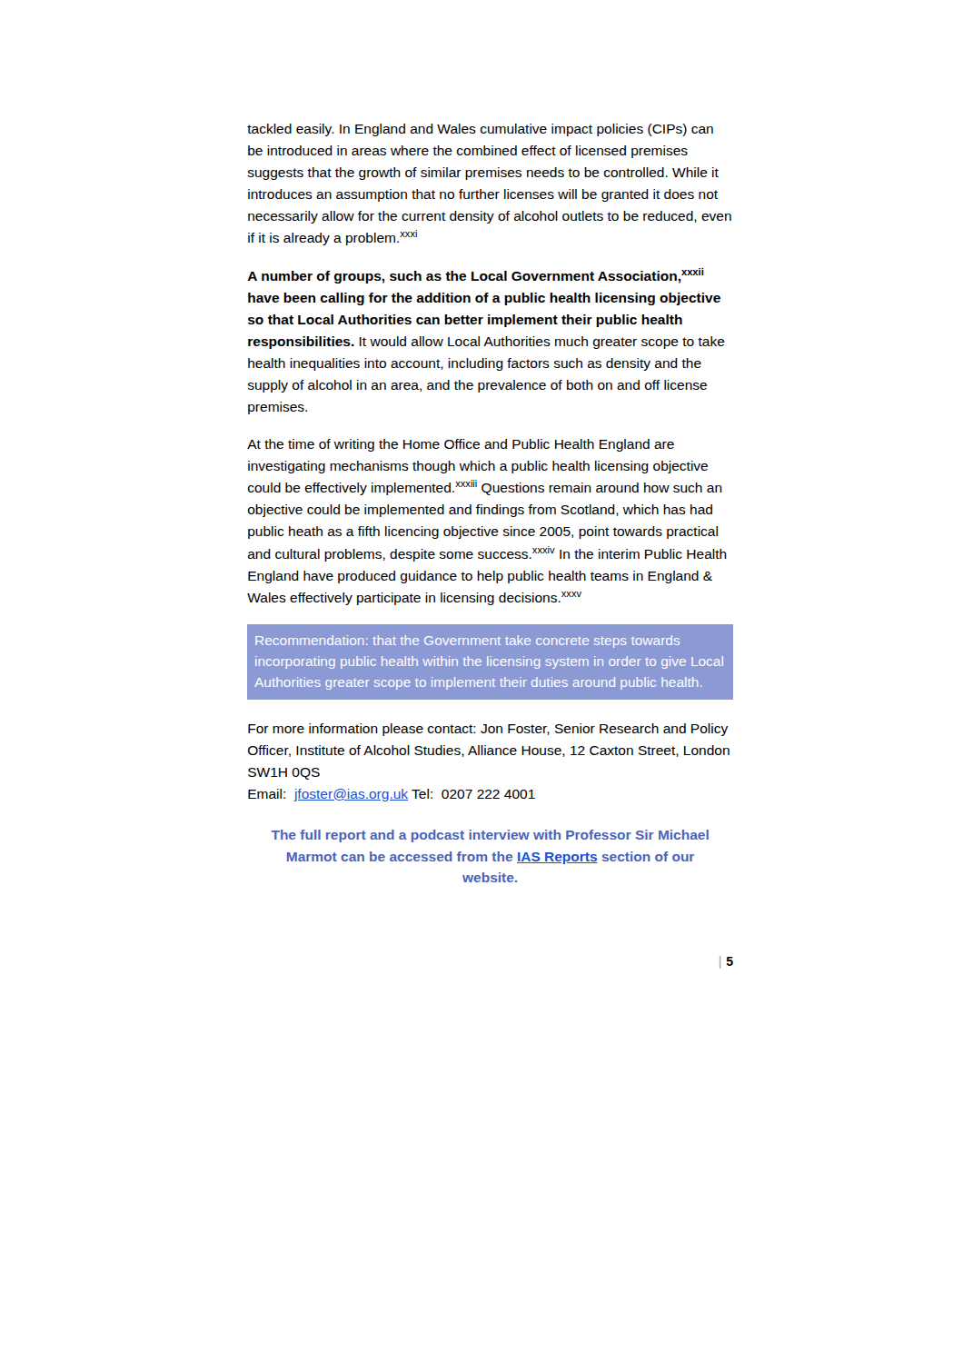tackled easily. In England and Wales cumulative impact policies (CIPs) can be introduced in areas where the combined effect of licensed premises suggests that the growth of similar premises needs to be controlled. While it introduces an assumption that no further licenses will be granted it does not necessarily allow for the current density of alcohol outlets to be reduced, even if it is already a problem.xxxi
A number of groups, such as the Local Government Association,xxxii have been calling for the addition of a public health licensing objective so that Local Authorities can better implement their public health responsibilities. It would allow Local Authorities much greater scope to take health inequalities into account, including factors such as density and the supply of alcohol in an area, and the prevalence of both on and off license premises.
At the time of writing the Home Office and Public Health England are investigating mechanisms though which a public health licensing objective could be effectively implemented.xxxiii Questions remain around how such an objective could be implemented and findings from Scotland, which has had public heath as a fifth licencing objective since 2005, point towards practical and cultural problems, despite some success.xxxiv In the interim Public Health England have produced guidance to help public health teams in England & Wales effectively participate in licensing decisions.xxxv
Recommendation: that the Government take concrete steps towards incorporating public health within the licensing system in order to give Local Authorities greater scope to implement their duties around public health.
For more information please contact: Jon Foster, Senior Research and Policy Officer, Institute of Alcohol Studies, Alliance House, 12 Caxton Street, London SW1H 0QS
Email: jfoster@ias.org.uk Tel: 0207 222 4001
The full report and a podcast interview with Professor Sir Michael Marmot can be accessed from the IAS Reports section of our website.
|5